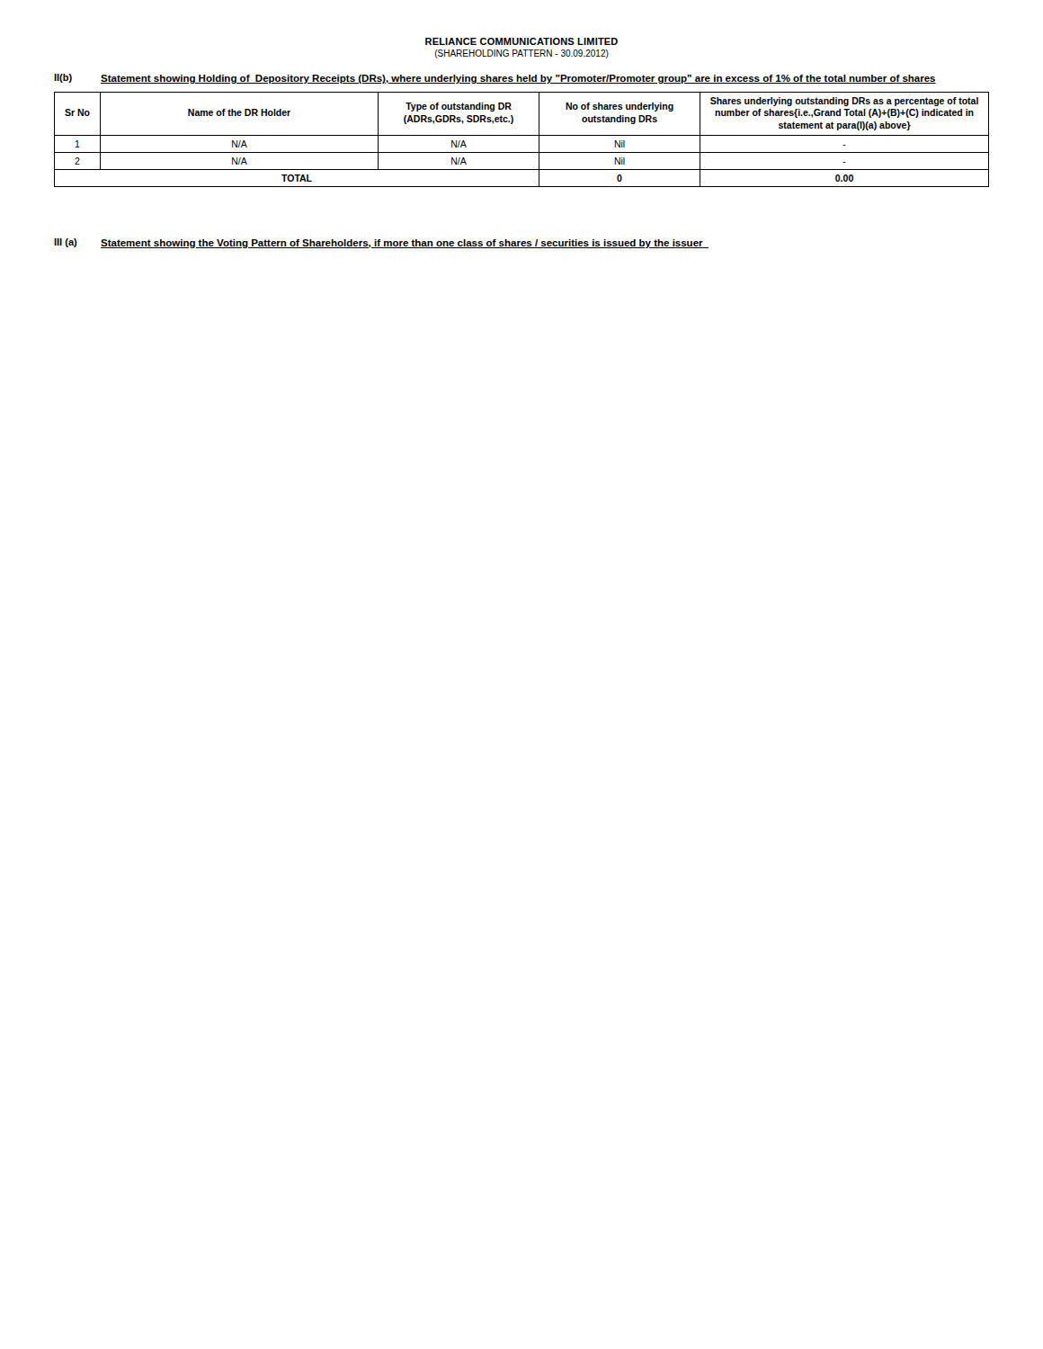RELIANCE COMMUNICATIONS LIMITED
(SHAREHOLDING PATTERN - 30.09.2012)
II(b)
Statement showing Holding of Depository Receipts (DRs), where underlying shares held by "Promoter/Promoter group" are in excess of 1% of the total number of shares
| Sr No | Name of the DR Holder | Type of outstanding DR (ADRs,GDRs, SDRs,etc.) | No of shares underlying outstanding DRs | Shares underlying outstanding DRs as a percentage of total number of shares{i.e.,Grand Total (A)+(B)+(C) indicated in statement at para(I)(a) above} |
| --- | --- | --- | --- | --- |
| 1 | N/A | N/A | Nil | - |
| 2 | N/A | N/A | Nil | - |
| TOTAL | 0 | 0.00 |
III (a)
Statement showing the Voting Pattern of Shareholders, if more than one class of shares / securities is issued by the issuer